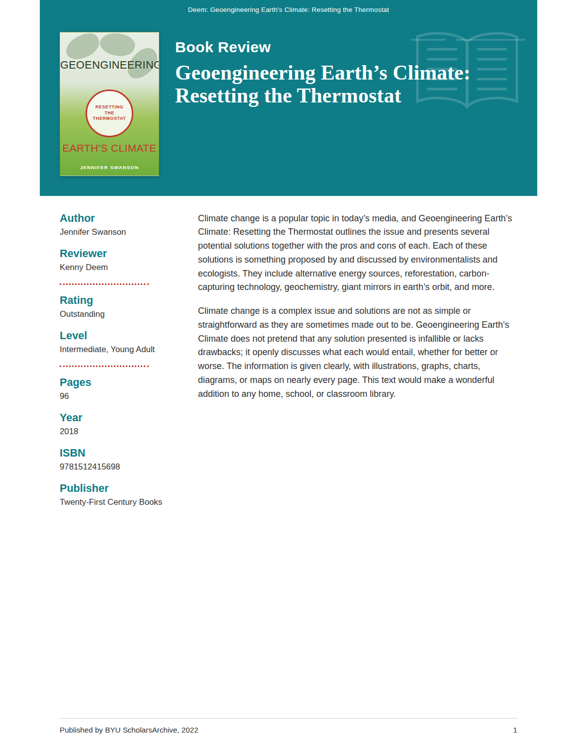Deem: Geoengineering Earth's Climate: Resetting the Thermostat
GEOENGINEERING
RESETTING
THE
THERMOSTAT
EARTH’S CLIMATE
Jennifer Swanson
Book Review
Geoengineering Earth’s Climate: Resetting the Thermostat
Author
Jennifer Swanson
Reviewer
Kenny Deem
Rating
Outstanding
Level
Intermediate, Young Adult
Pages
96
Year
2018
ISBN
9781512415698
Publisher
Twenty-First Century Books
Climate change is a popular topic in today’s media, and Geoengineering Earth’s Climate: Resetting the Thermostat outlines the issue and presents several potential solutions together with the pros and cons of each. Each of these solutions is something proposed by and discussed by environmentalists and ecologists. They include alternative energy sources, reforestation, carbon-capturing technology, geochemistry, giant mirrors in earth’s orbit, and more.
Climate change is a complex issue and solutions are not as simple or straightforward as they are sometimes made out to be. Geoengineering Earth’s Climate does not pretend that any solution presented is infallible or lacks drawbacks; it openly discusses what each would entail, whether for better or worse. The information is given clearly, with illustrations, graphs, charts, diagrams, or maps on nearly every page. This text would make a wonderful addition to any home, school, or classroom library.
Published by BYU ScholarsArchive, 2022 1